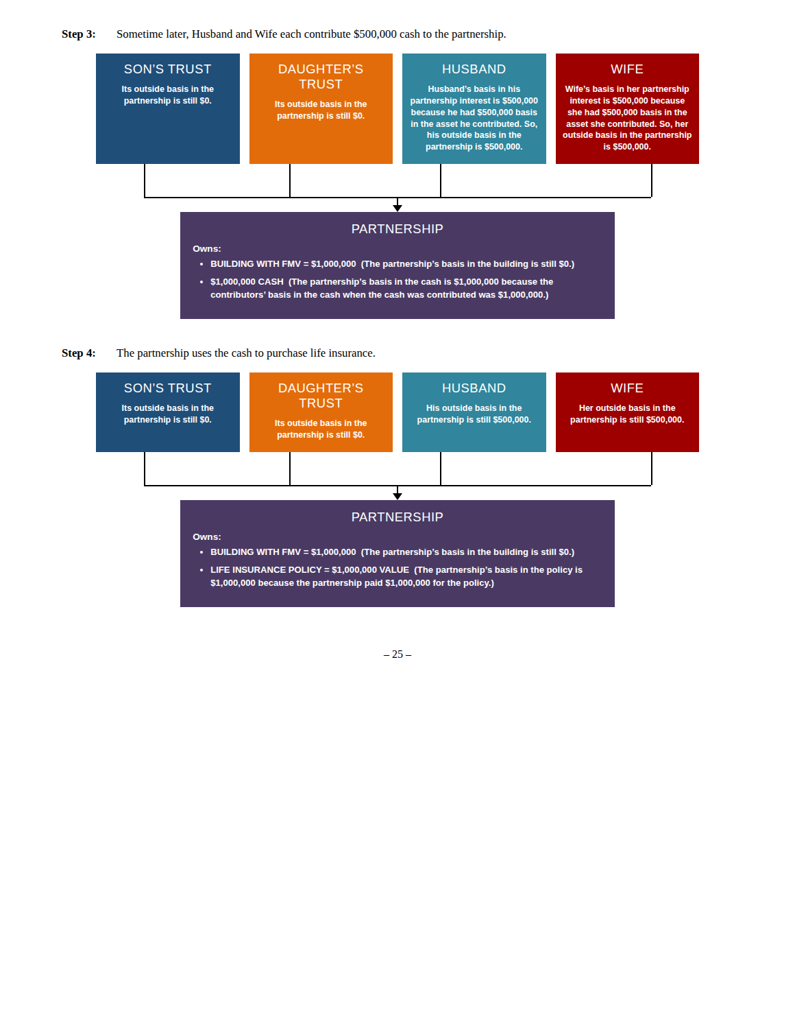Step 3: Sometime later, Husband and Wife each contribute $500,000 cash to the partnership.
SON’S TRUST
Its outside basis in the partnership is still $0.
DAUGHTER’S TRUST
Its outside basis in the partnership is still $0.
HUSBAND
Husband’s basis in his partnership interest is $500,000 because he had $500,000 basis in the asset he contributed. So, his outside basis in the partnership is $500,000.
WIFE
Wife’s basis in her partnership interest is $500,000 because she had $500,000 basis in the asset she contributed. So, her outside basis in the partnership is $500,000.
PARTNERSHIP
Owns:
BUILDING WITH FMV = $1,000,000 (The partnership’s basis in the building is still $0.)
$1,000,000 CASH (The partnership’s basis in the cash is $1,000,000 because the contributors’ basis in the cash when the cash was contributed was $1,000,000.)
Step 4: The partnership uses the cash to purchase life insurance.
SON’S TRUST
Its outside basis in the partnership is still $0.
DAUGHTER’S TRUST
Its outside basis in the partnership is still $0.
HUSBAND
His outside basis in the partnership is still $500,000.
WIFE
Her outside basis in the partnership is still $500,000.
PARTNERSHIP
Owns:
BUILDING WITH FMV = $1,000,000 (The partnership’s basis in the building is still $0.)
LIFE INSURANCE POLICY = $1,000,000 VALUE (The partnership’s basis in the policy is $1,000,000 because the partnership paid $1,000,000 for the policy.)
– 25 –